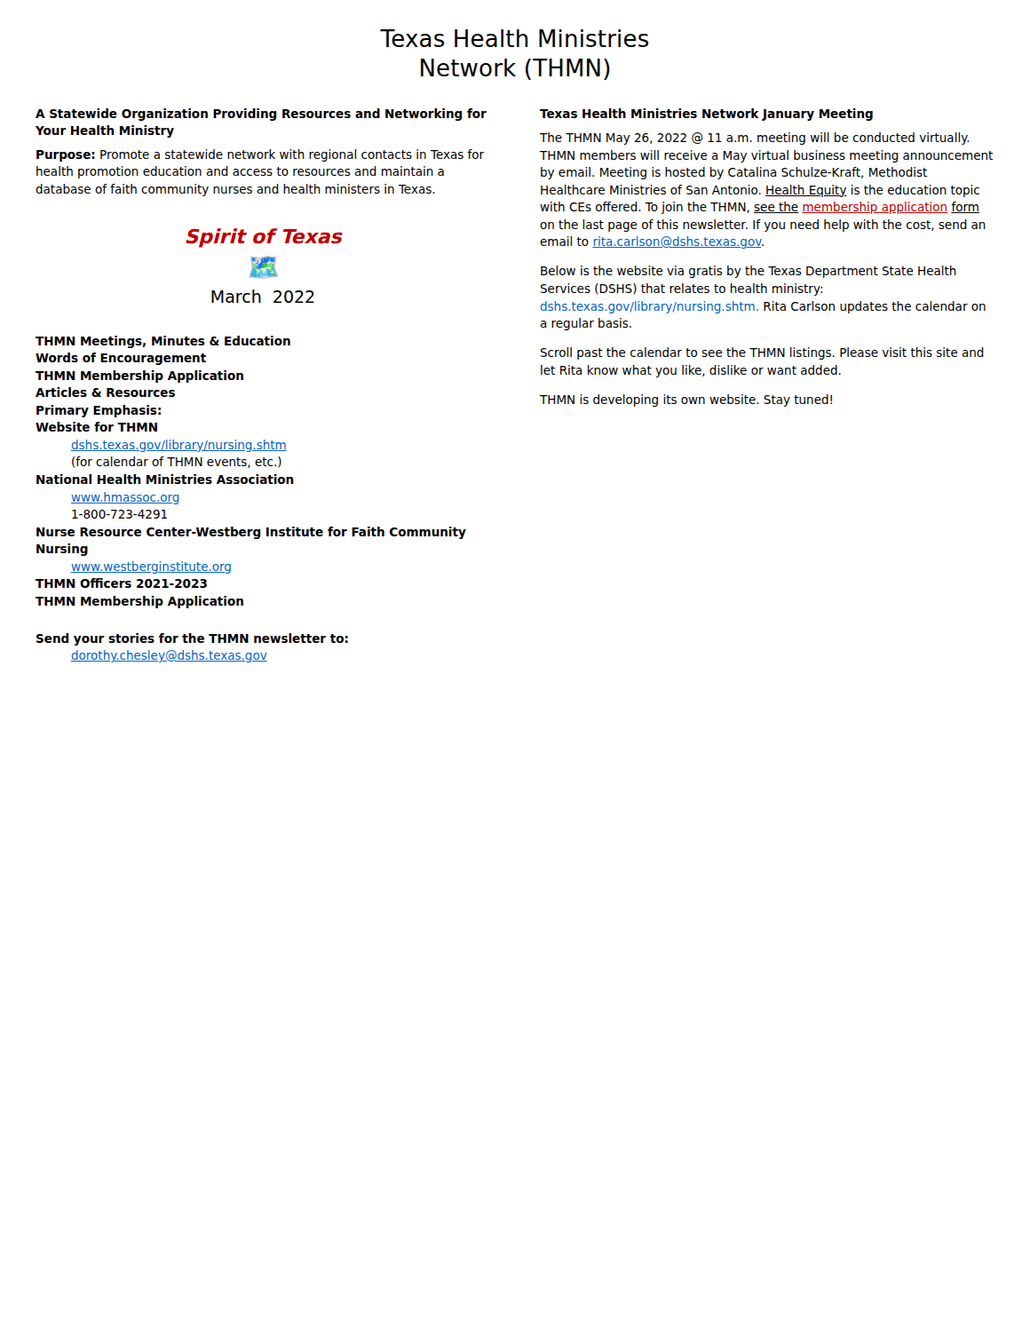Texas Health Ministries
Network (THMN)
A Statewide Organization Providing Resources and Networking for Your Health Ministry
Purpose: Promote a statewide network with regional contacts in Texas for health promotion education and access to resources and maintain a database of faith community nurses and health ministers in Texas.
Spirit of Texas
🗺️
March 2022
THMN Meetings, Minutes & Education
Words of Encouragement
THMN Membership Application
Articles & Resources
Primary Emphasis:
Website for THMN
dshs.texas.gov/library/nursing.shtm
(for calendar of THMN events, etc.)
National Health Ministries Association
www.hmassoc.org
1-800-723-4291
Nurse Resource Center-Westberg Institute for Faith Community Nursing
www.westberginstitute.org
THMN Officers 2021-2023
THMN Membership Application
Send your stories for the THMN newsletter to:
dorothy.chesley@dshs.texas.gov
Texas Health Ministries Network January Meeting
The THMN May 26, 2022 @ 11 a.m. meeting will be conducted virtually. THMN members will receive a May virtual business meeting announcement by email. Meeting is hosted by Catalina Schulze-Kraft, Methodist Healthcare Ministries of San Antonio. Health Equity is the education topic with CEs offered. To join the THMN, see the membership application form on the last page of this newsletter. If you need help with the cost, send an email to rita.carlson@dshs.texas.gov.
Below is the website via gratis by the Texas Department State Health Services (DSHS) that relates to health ministry: dshs.texas.gov/library/nursing.shtm. Rita Carlson updates the calendar on a regular basis.
Scroll past the calendar to see the THMN listings. Please visit this site and let Rita know what you like, dislike or want added.
THMN is developing its own website. Stay tuned!